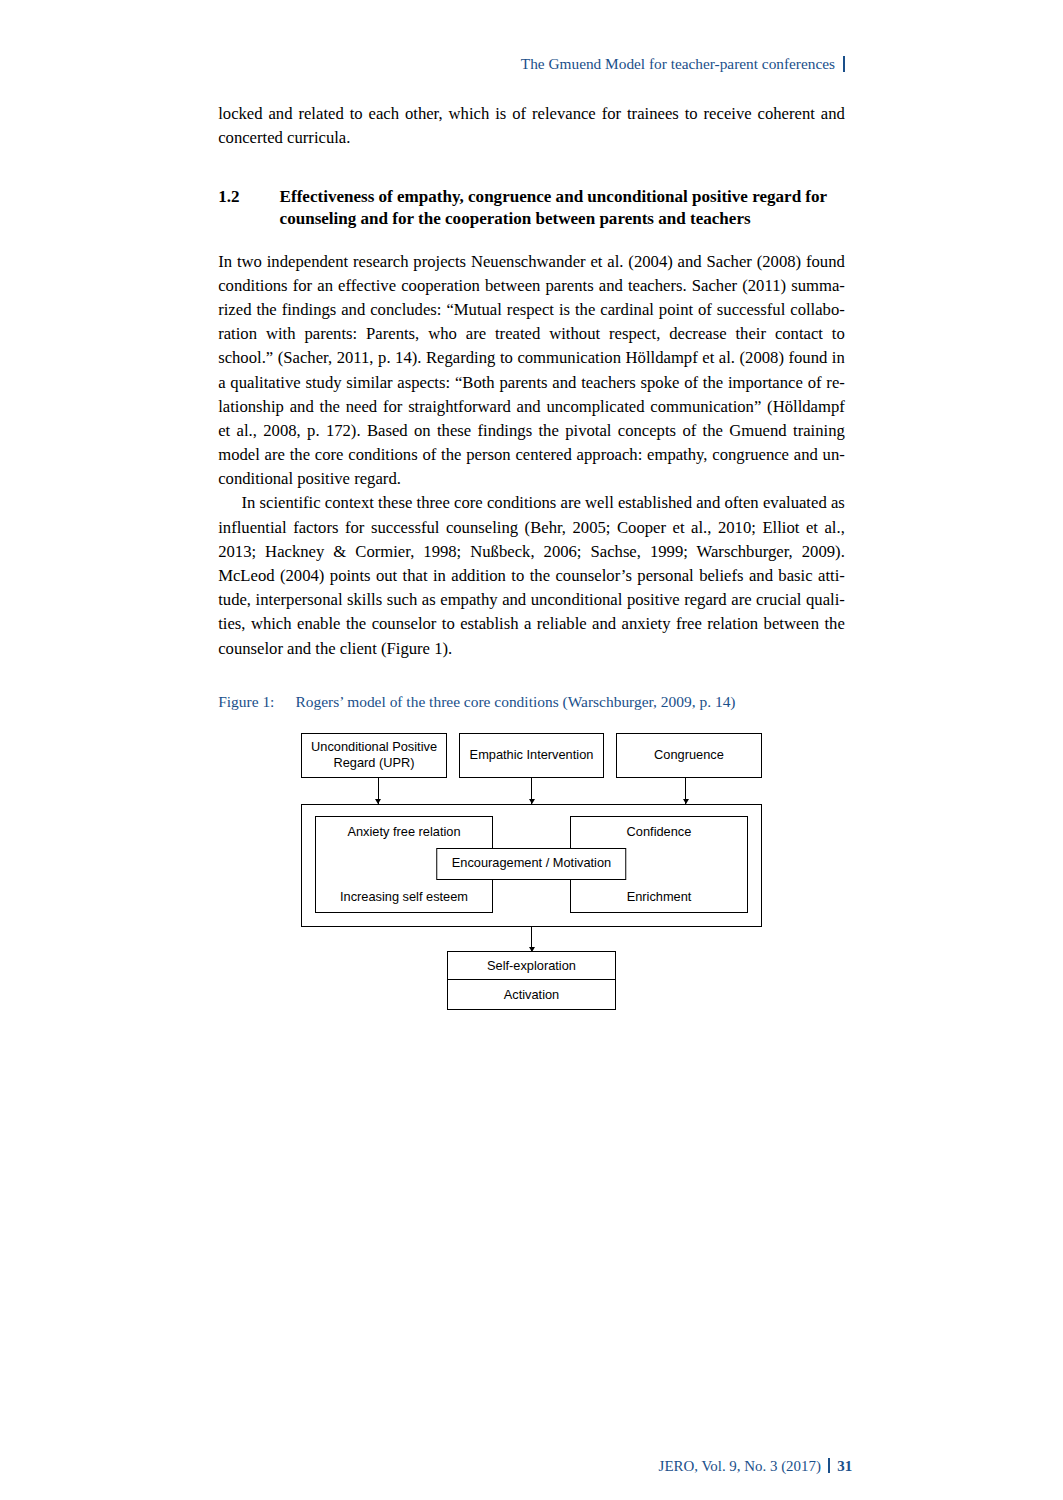The Gmuend Model for teacher-parent conferences
locked and related to each other, which is of relevance for trainees to receive coherent and concerted curricula.
1.2 Effectiveness of empathy, congruence and unconditional positive regard for counseling and for the cooperation between parents and teachers
In two independent research projects Neuenschwander et al. (2004) and Sacher (2008) found conditions for an effective cooperation between parents and teachers. Sacher (2011) summarized the findings and concludes: “Mutual respect is the cardinal point of successful collaboration with parents: Parents, who are treated without respect, decrease their contact to school.” (Sacher, 2011, p. 14). Regarding to communication Hölldampf et al. (2008) found in a qualitative study similar aspects: “Both parents and teachers spoke of the importance of relationship and the need for straightforward and uncomplicated communication” (Hölldampf et al., 2008, p. 172). Based on these findings the pivotal concepts of the Gmuend training model are the core conditions of the person centered approach: empathy, congruence and unconditional positive regard.
In scientific context these three core conditions are well established and often evaluated as influential factors for successful counseling (Behr, 2005; Cooper et al., 2010; Elliot et al., 2013; Hackney & Cormier, 1998; Nußbeck, 2006; Sachse, 1999; Warschburger, 2009). McLeod (2004) points out that in addition to the counselor’s personal beliefs and basic attitude, interpersonal skills such as empathy and unconditional positive regard are crucial qualities, which enable the counselor to establish a reliable and anxiety free relation between the counselor and the client (Figure 1).
Figure 1: Rogers’ model of the three core conditions (Warschburger, 2009, p. 14)
Unconditional Positive
Regard (UPR)
Empathic Intervention
Congruence
Anxiety free relation
Increasing self esteem
Confidence
Enrichment
Encouragement / Motivation
Self-exploration
Activation
JERO, Vol. 9, No. 3 (2017) 31